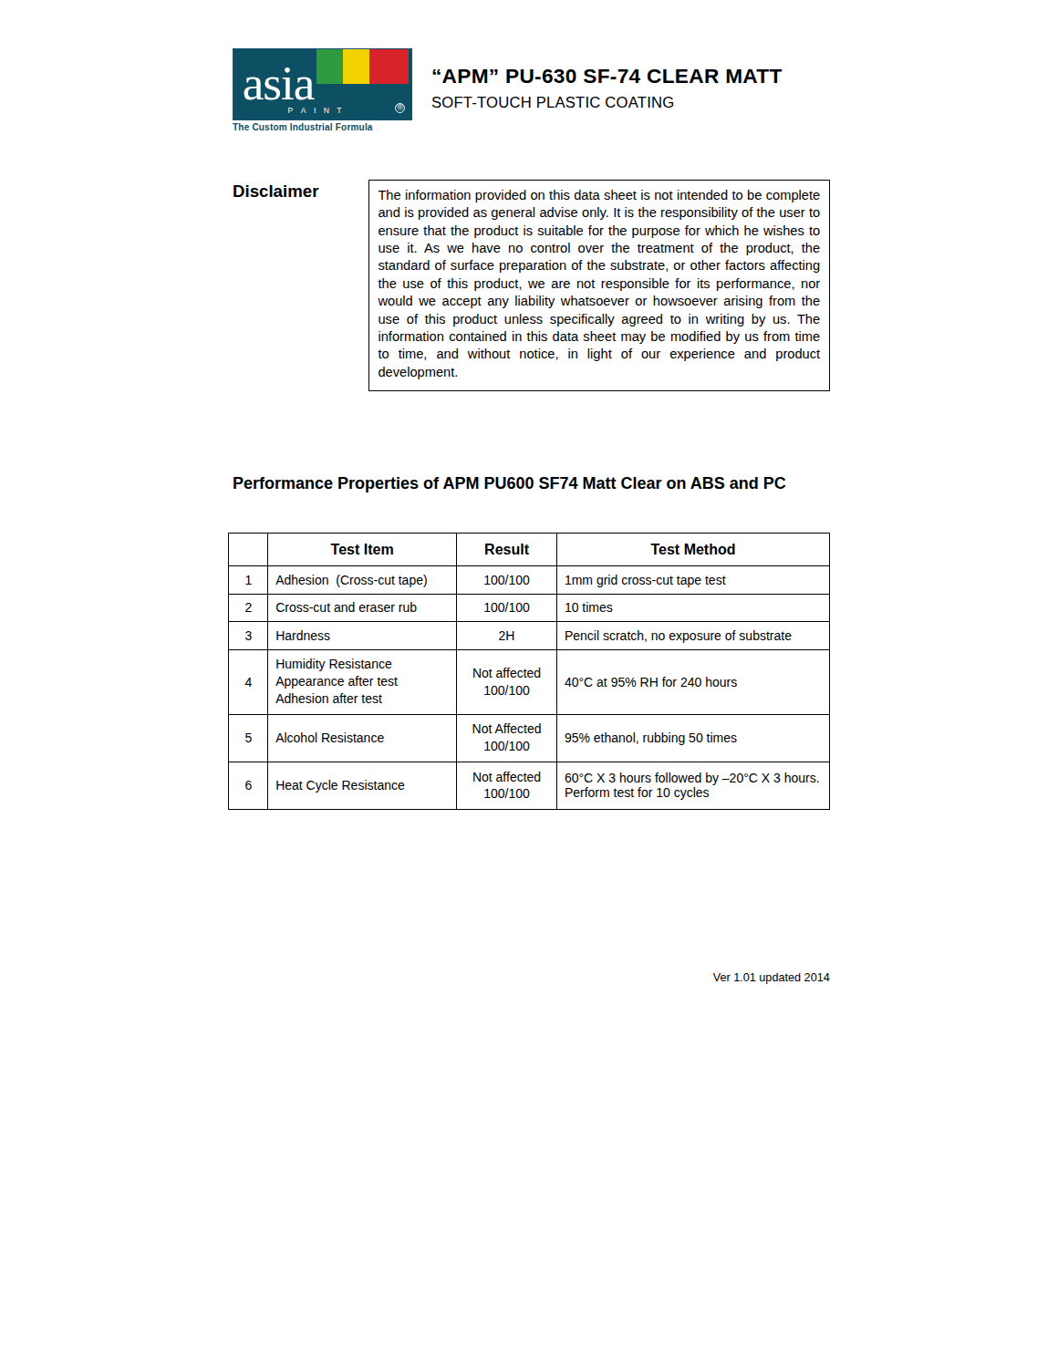asia P A I N T ®
The Custom Industrial Formula
“APM” PU-630 SF-74 CLEAR MATT
SOFT-TOUCH PLASTIC COATING
Disclaimer
The information provided on this data sheet is not intended to be complete and is provided as general advise only. It is the responsibility of the user to ensure that the product is suitable for the purpose for which he wishes to use it. As we have no control over the treatment of the product, the standard of surface preparation of the substrate, or other factors affecting the use of this product, we are not responsible for its performance, nor would we accept any liability whatsoever or howsoever arising from the use of this product unless specifically agreed to in writing by us. The information contained in this data sheet may be modified by us from time to time, and without notice, in light of our experience and product development.
Performance Properties of APM PU600 SF74 Matt Clear on ABS and PC
| | Test Item | Result | Test Method |
| --- | --- | --- | --- |
| 1 | Adhesion (Cross-cut tape) | 100/100 | 1mm grid cross-cut tape test |
| 2 | Cross-cut and eraser rub | 100/100 | 10 times |
| 3 | Hardness | 2H | Pencil scratch, no exposure of substrate |
| 4 | Humidity Resistance Appearance after test Adhesion after test | Not affected 100/100 | 40°C at 95% RH for 240 hours |
| 5 | Alcohol Resistance | Not Affected 100/100 | 95% ethanol, rubbing 50 times |
| 6 | Heat Cycle Resistance | Not affected 100/100 | 60°C X 3 hours followed by –20°C X 3 hours. Perform test for 10 cycles |
Ver 1.01 updated 2014